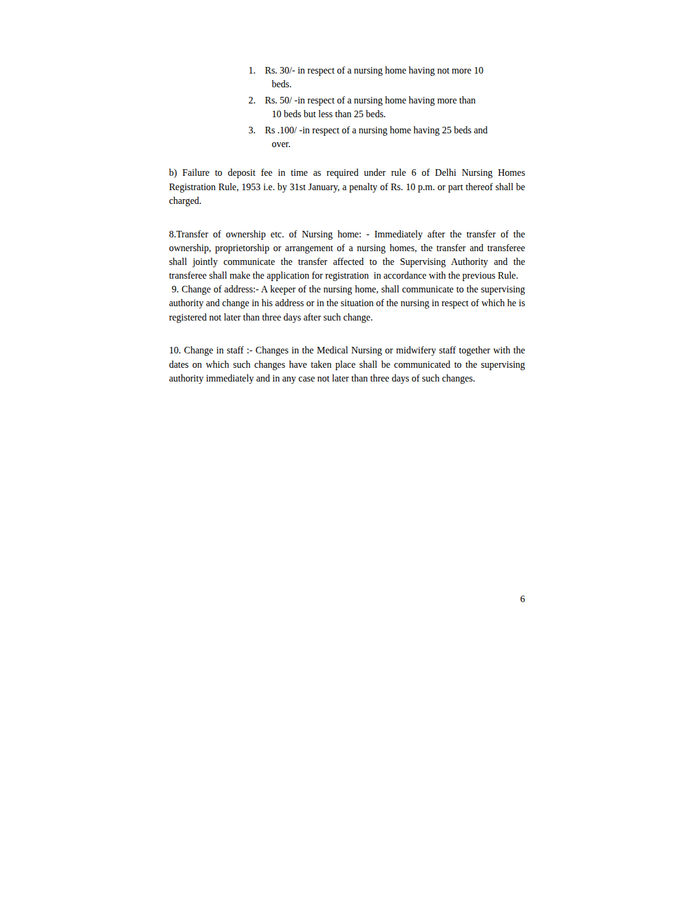Rs. 30/- in respect of a nursing home having not more 10beds.
Rs. 50/ -in respect of a nursing home having more than10 beds but less than 25 beds.
Rs .100/ -in respect of a nursing home having 25 beds andover.
b) Failure to deposit fee in time as required under rule 6 of Delhi Nursing Homes Registration Rule, 1953 i.e. by 31st January, a penalty of Rs. 10 p.m. or part thereof shall be charged.
8.Transfer of ownership etc. of Nursing home: - Immediately after the transfer of the ownership, proprietorship or arrangement of a nursing homes, the transfer and transferee shall jointly communicate the transfer affected to the Supervising Authority and the transferee shall make the application for registration in accordance with the previous Rule.
9. Change of address:- A keeper of the nursing home, shall communicate to the supervising authority and change in his address or in the situation of the nursing in respect of which he is registered not later than three days after such change.
10. Change in staff :- Changes in the Medical Nursing or midwifery staff together with the dates on which such changes have taken place shall be communicated to the supervising authority immediately and in any case not later than three days of such changes.
6